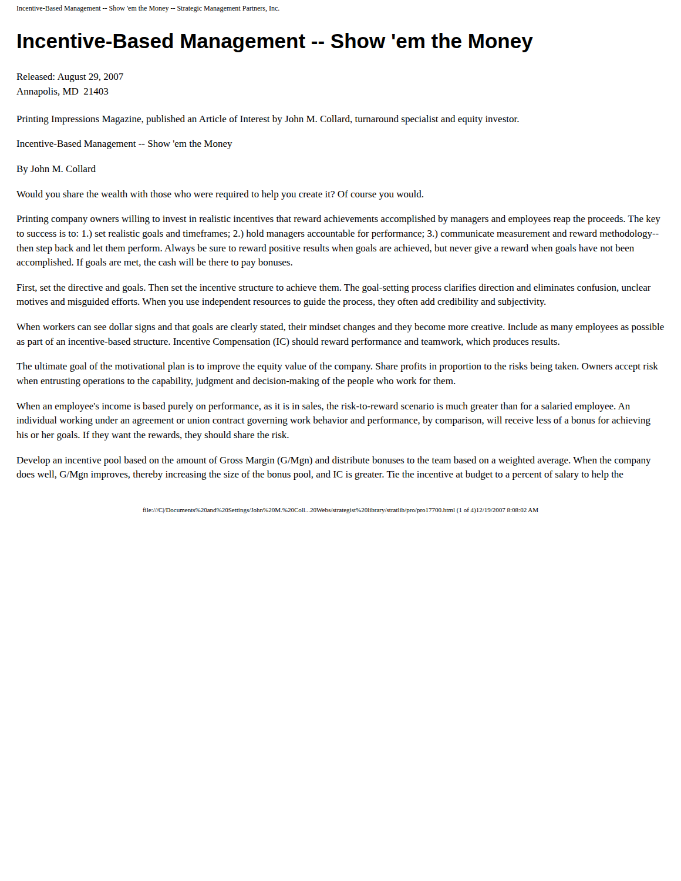Incentive-Based Management -- Show 'em the Money -- Strategic Management Partners, Inc.
Incentive-Based Management -- Show 'em the Money
Released: August 29, 2007
Annapolis, MD 21403
Printing Impressions Magazine, published an Article of Interest by John M. Collard, turnaround specialist and equity investor.
Incentive-Based Management -- Show 'em the Money
By John M. Collard
Would you share the wealth with those who were required to help you create it? Of course you would.
Printing company owners willing to invest in realistic incentives that reward achievements accomplished by managers and employees reap the proceeds. The key to success is to: 1.) set realistic goals and timeframes; 2.) hold managers accountable for performance; 3.) communicate measurement and reward methodology--then step back and let them perform. Always be sure to reward positive results when goals are achieved, but never give a reward when goals have not been accomplished. If goals are met, the cash will be there to pay bonuses.
First, set the directive and goals. Then set the incentive structure to achieve them. The goal-setting process clarifies direction and eliminates confusion, unclear motives and misguided efforts. When you use independent resources to guide the process, they often add credibility and subjectivity.
When workers can see dollar signs and that goals are clearly stated, their mindset changes and they become more creative. Include as many employees as possible as part of an incentive-based structure. Incentive Compensation (IC) should reward performance and teamwork, which produces results.
The ultimate goal of the motivational plan is to improve the equity value of the company. Share profits in proportion to the risks being taken. Owners accept risk when entrusting operations to the capability, judgment and decision-making of the people who work for them.
When an employee's income is based purely on performance, as it is in sales, the risk-to-reward scenario is much greater than for a salaried employee. An individual working under an agreement or union contract governing work behavior and performance, by comparison, will receive less of a bonus for achieving his or her goals. If they want the rewards, they should share the risk.
Develop an incentive pool based on the amount of Gross Margin (G/Mgn) and distribute bonuses to the team based on a weighted average. When the company does well, G/Mgn improves, thereby increasing the size of the bonus pool, and IC is greater. Tie the incentive at budget to a percent of salary to help the
file:///C|/Documents%20and%20Settings/John%20M.%20Coll...20Webs/strategist%20library/stratlib/pro/pro17700.html (1 of 4)12/19/2007 8:08:02 AM